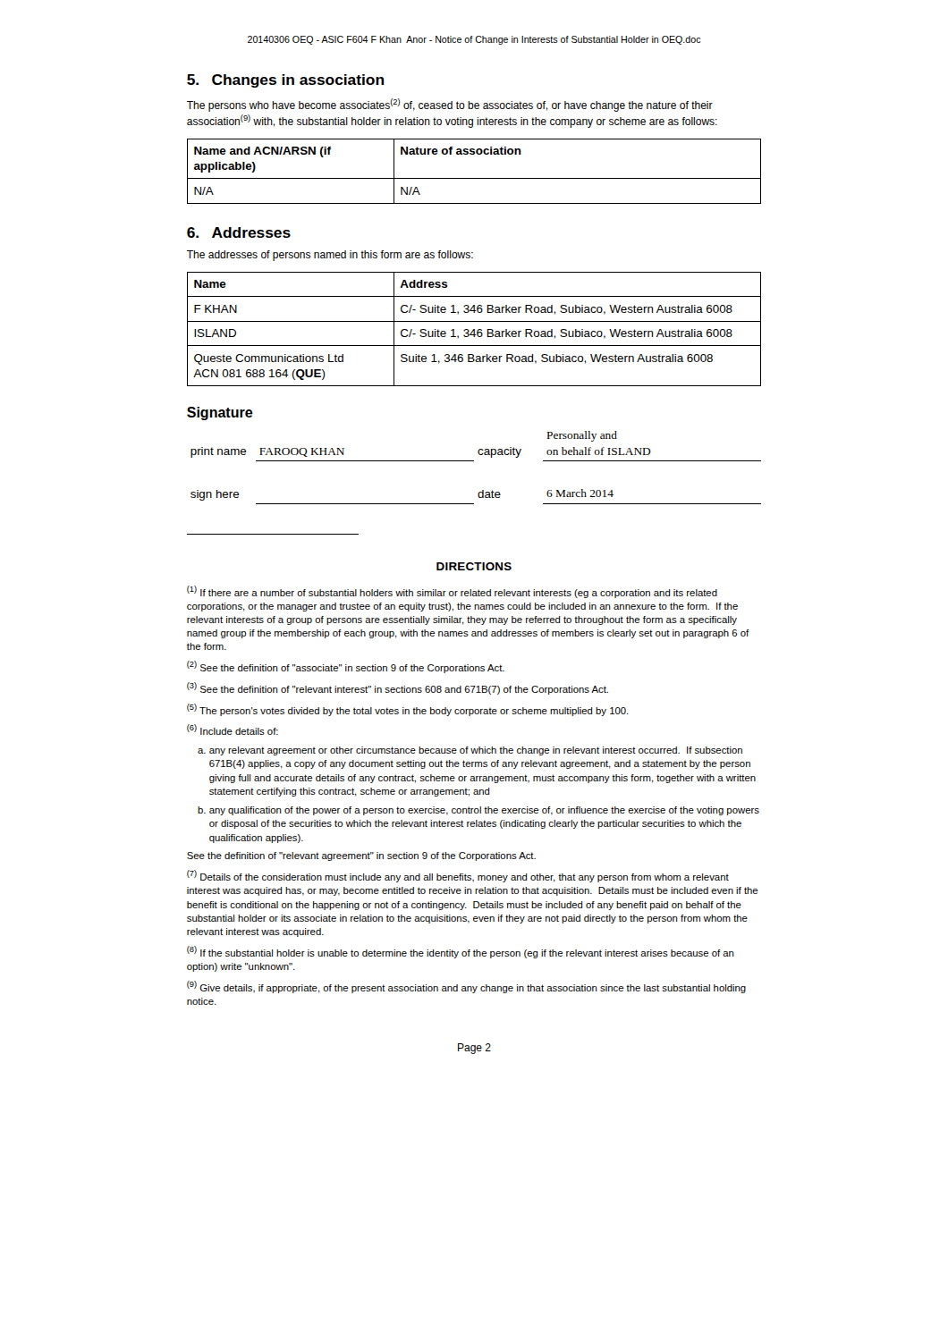20140306 OEQ - ASIC F604 F Khan Anor - Notice of Change in Interests of Substantial Holder in OEQ.doc
5. Changes in association
The persons who have become associates(2) of, ceased to be associates of, or have change the nature of their association(9) with, the substantial holder in relation to voting interests in the company or scheme are as follows:
| Name and ACN/ARSN (if applicable) | Nature of association |
| --- | --- |
| N/A | N/A |
6. Addresses
The addresses of persons named in this form are as follows:
| Name | Address |
| --- | --- |
| F KHAN | C/- Suite 1, 346 Barker Road, Subiaco, Western Australia 6008 |
| ISLAND | C/- Suite 1, 346 Barker Road, Subiaco, Western Australia 6008 |
| Queste Communications Ltd ACN 081 688 164 ( QUE ) | Suite 1, 346 Barker Road, Subiaco, Western Australia 6008 |
Signature
| print name | FAROOQ KHAN | capacity | Personally and on behalf of ISLAND |
| sign here | | date | 6 March 2014 |
DIRECTIONS
(1) If there are a number of substantial holders with similar or related relevant interests (eg a corporation and its related corporations, or the manager and trustee of an equity trust), the names could be included in an annexure to the form. If the relevant interests of a group of persons are essentially similar, they may be referred to throughout the form as a specifically named group if the membership of each group, with the names and addresses of members is clearly set out in paragraph 6 of the form.
(2) See the definition of "associate" in section 9 of the Corporations Act.
(3) See the definition of "relevant interest" in sections 608 and 671B(7) of the Corporations Act.
(5) The person's votes divided by the total votes in the body corporate or scheme multiplied by 100.
(6) Include details of:
any relevant agreement or other circumstance because of which the change in relevant interest occurred. If subsection 671B(4) applies, a copy of any document setting out the terms of any relevant agreement, and a statement by the person giving full and accurate details of any contract, scheme or arrangement, must accompany this form, together with a written statement certifying this contract, scheme or arrangement; and
any qualification of the power of a person to exercise, control the exercise of, or influence the exercise of the voting powers or disposal of the securities to which the relevant interest relates (indicating clearly the particular securities to which the qualification applies).
See the definition of "relevant agreement" in section 9 of the Corporations Act.
(7) Details of the consideration must include any and all benefits, money and other, that any person from whom a relevant interest was acquired has, or may, become entitled to receive in relation to that acquisition. Details must be included even if the benefit is conditional on the happening or not of a contingency. Details must be included of any benefit paid on behalf of the substantial holder or its associate in relation to the acquisitions, even if they are not paid directly to the person from whom the relevant interest was acquired.
(8) If the substantial holder is unable to determine the identity of the person (eg if the relevant interest arises because of an option) write "unknown".
(9) Give details, if appropriate, of the present association and any change in that association since the last substantial holding notice.
Page 2